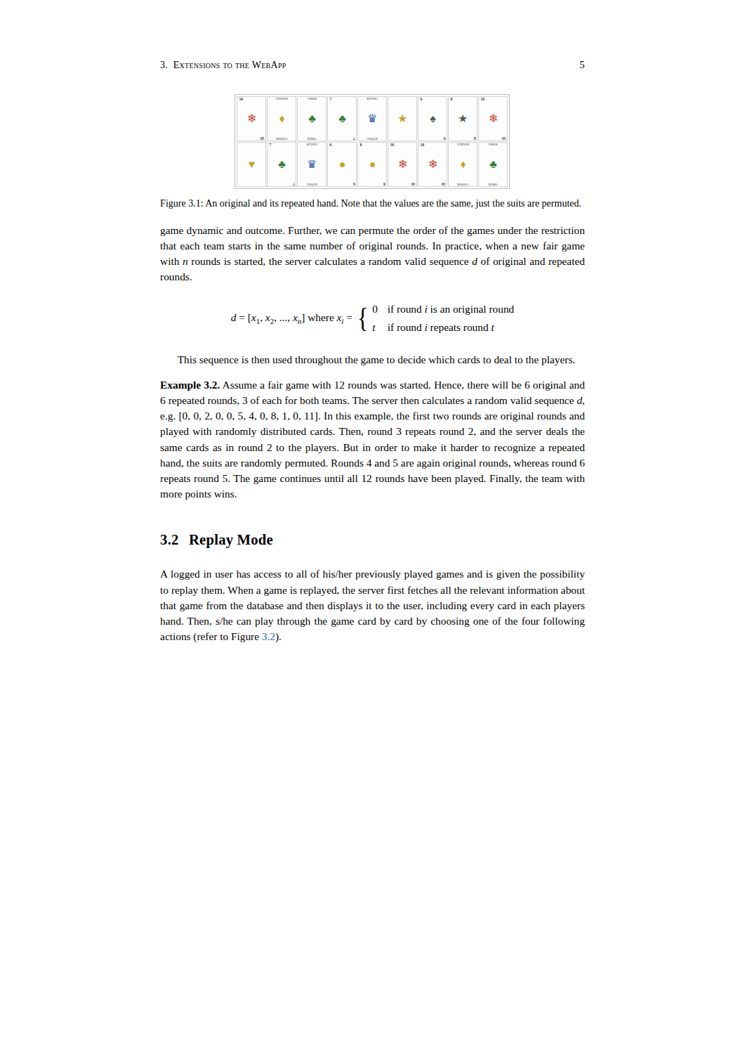3. Extensions to the WebApp 5
1010❄
UNDER UNDER♦
OBER OBER♣
77♣
KÖNIG KÖNIG♛
★
69♠
88★
1010❄
♥
77♣
KÖNIG KÖNIG♛
66●
88●
1010❄
1010❄
UNDER UNDER♦
OBER OBER♣
Figure 3.1: An original and its repeated hand. Note that the values are the same, just the suits are permuted.
game dynamic and outcome. Further, we can permute the order of the games under the restriction that each team starts in the same number of original rounds. In practice, when a new fair game with n rounds is started, the server calculates a random valid sequence d of original and repeated rounds.
d = [x1, x2, ..., xn] where xi = { 0 if round i is an original round tif round i repeats round t
This sequence is then used throughout the game to decide which cards to deal to the players.
Example 3.2. Assume a fair game with 12 rounds was started. Hence, there will be 6 original and 6 repeated rounds, 3 of each for both teams. The server then calculates a random valid sequence d, e.g. [0, 0, 2, 0, 0, 5, 4, 0, 8, 1, 0, 11]. In this example, the first two rounds are original rounds and played with randomly distributed cards. Then, round 3 repeats round 2, and the server deals the same cards as in round 2 to the players. But in order to make it harder to recognize a repeated hand, the suits are randomly permuted. Rounds 4 and 5 are again original rounds, whereas round 6 repeats round 5. The game continues until all 12 rounds have been played. Finally, the team with more points wins.
3.2 Replay Mode
A logged in user has access to all of his/her previously played games and is given the possibility to replay them. When a game is replayed, the server first fetches all the relevant information about that game from the database and then displays it to the user, including every card in each players hand. Then, s/he can play through the game card by card by choosing one of the four following actions (refer to Figure 3.2).